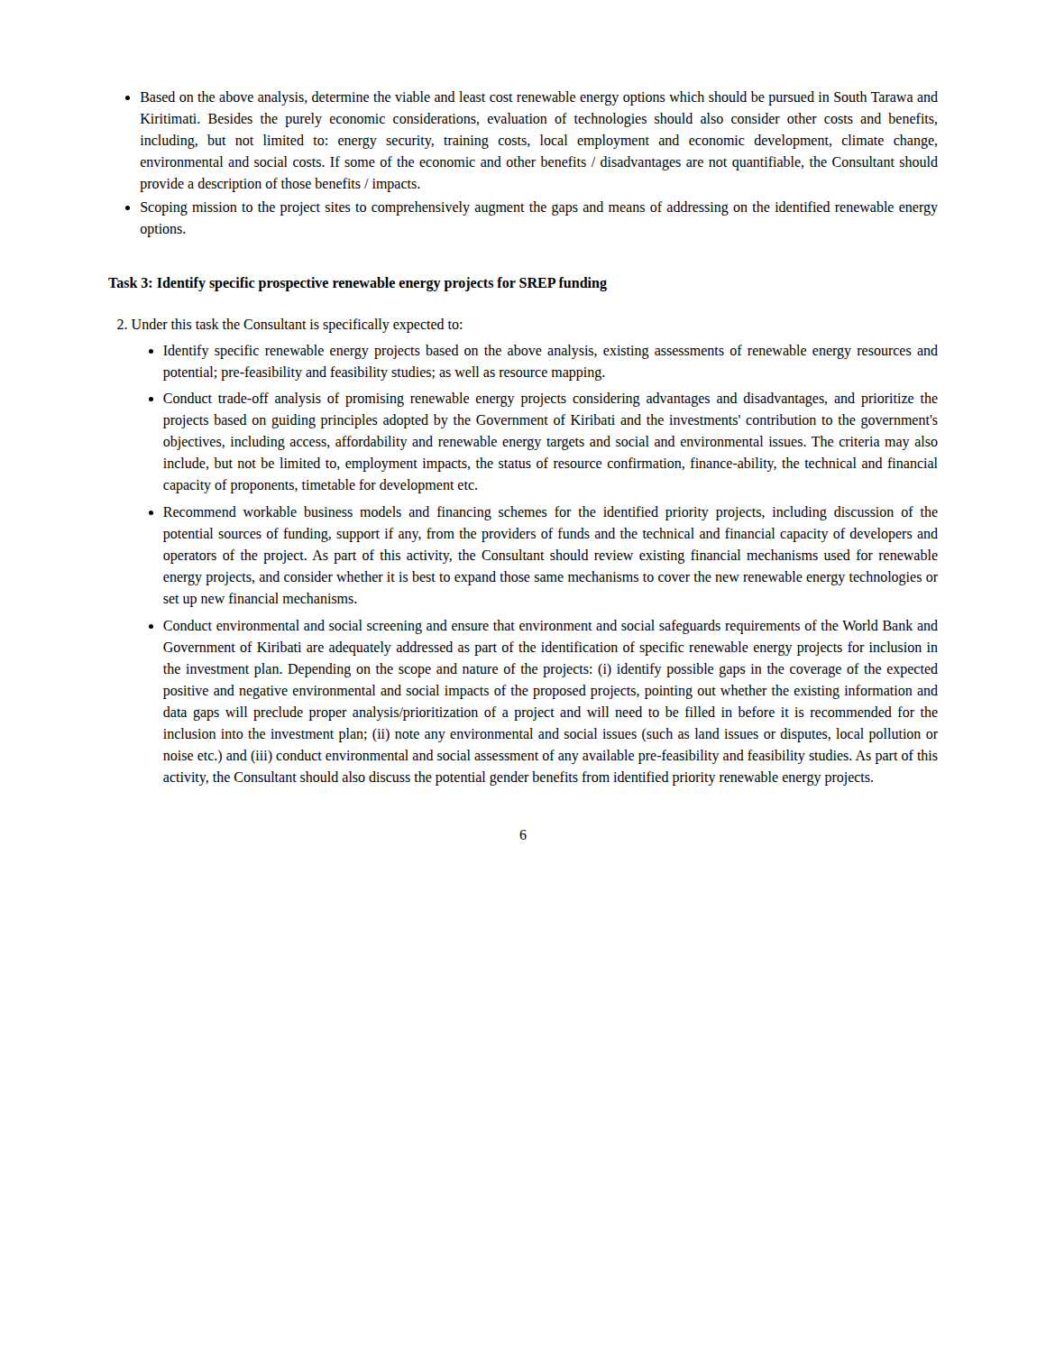Based on the above analysis, determine the viable and least cost renewable energy options which should be pursued in South Tarawa and Kiritimati. Besides the purely economic considerations, evaluation of technologies should also consider other costs and benefits, including, but not limited to: energy security, training costs, local employment and economic development, climate change, environmental and social costs. If some of the economic and other benefits / disadvantages are not quantifiable, the Consultant should provide a description of those benefits / impacts.
Scoping mission to the project sites to comprehensively augment the gaps and means of addressing on the identified renewable energy options.
Task 3: Identify specific prospective renewable energy projects for SREP funding
Under this task the Consultant is specifically expected to:
Identify specific renewable energy projects based on the above analysis, existing assessments of renewable energy resources and potential; pre-feasibility and feasibility studies; as well as resource mapping.
Conduct trade-off analysis of promising renewable energy projects considering advantages and disadvantages, and prioritize the projects based on guiding principles adopted by the Government of Kiribati and the investments' contribution to the government's objectives, including access, affordability and renewable energy targets and social and environmental issues. The criteria may also include, but not be limited to, employment impacts, the status of resource confirmation, finance-ability, the technical and financial capacity of proponents, timetable for development etc.
Recommend workable business models and financing schemes for the identified priority projects, including discussion of the potential sources of funding, support if any, from the providers of funds and the technical and financial capacity of developers and operators of the project. As part of this activity, the Consultant should review existing financial mechanisms used for renewable energy projects, and consider whether it is best to expand those same mechanisms to cover the new renewable energy technologies or set up new financial mechanisms.
Conduct environmental and social screening and ensure that environment and social safeguards requirements of the World Bank and Government of Kiribati are adequately addressed as part of the identification of specific renewable energy projects for inclusion in the investment plan. Depending on the scope and nature of the projects: (i) identify possible gaps in the coverage of the expected positive and negative environmental and social impacts of the proposed projects, pointing out whether the existing information and data gaps will preclude proper analysis/prioritization of a project and will need to be filled in before it is recommended for the inclusion into the investment plan; (ii) note any environmental and social issues (such as land issues or disputes, local pollution or noise etc.) and (iii) conduct environmental and social assessment of any available pre-feasibility and feasibility studies. As part of this activity, the Consultant should also discuss the potential gender benefits from identified priority renewable energy projects.
6